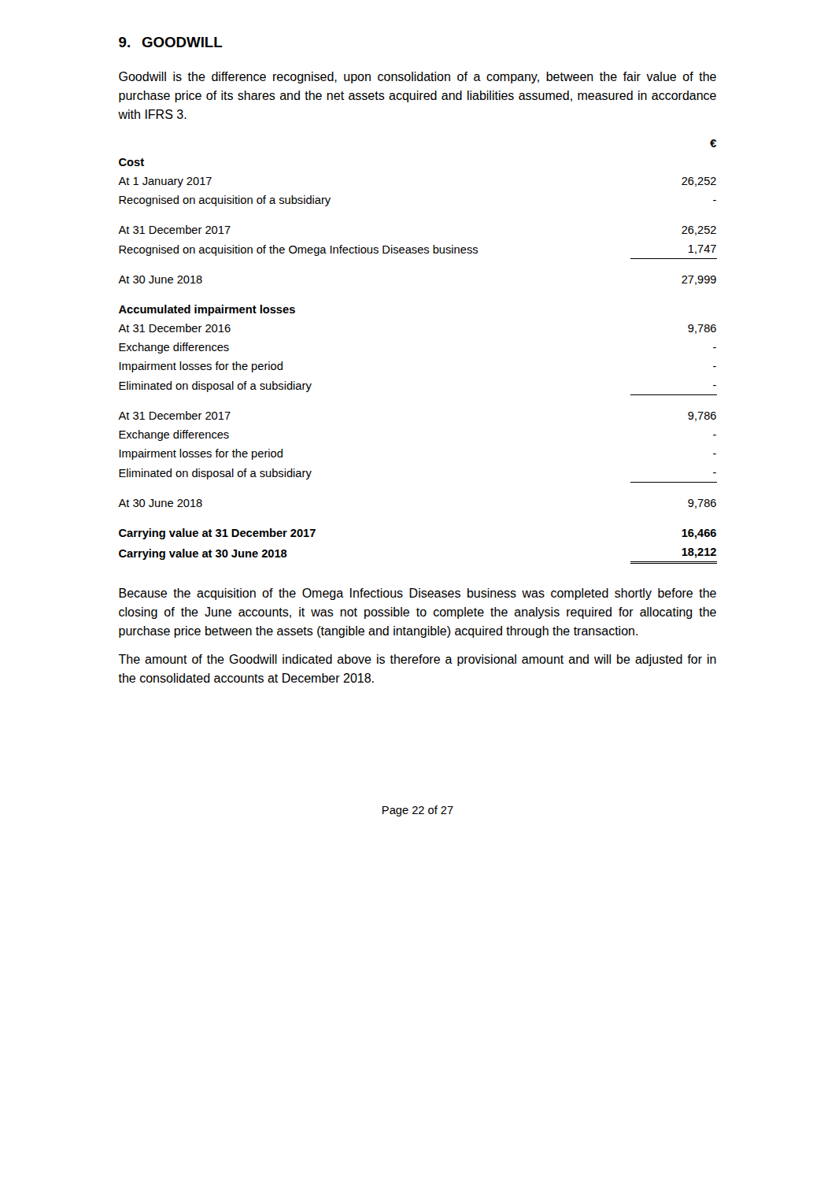9. GOODWILL
Goodwill is the difference recognised, upon consolidation of a company, between the fair value of the purchase price of its shares and the net assets acquired and liabilities assumed, measured in accordance with IFRS 3.
| | € |
| Cost | |
| At 1 January 2017 | 26,252 |
| Recognised on acquisition of a subsidiary | - |
| At 31 December 2017 | 26,252 |
| Recognised on acquisition of the Omega Infectious Diseases business | 1,747 |
| At 30 June 2018 | 27,999 |
| Accumulated impairment losses | |
| At 31 December 2016 | 9,786 |
| Exchange differences | - |
| Impairment losses for the period | - |
| Eliminated on disposal of a subsidiary | - |
| At 31 December 2017 | 9,786 |
| Exchange differences | - |
| Impairment losses for the period | - |
| Eliminated on disposal of a subsidiary | - |
| At 30 June 2018 | 9,786 |
| Carrying value at 31 December 2017 | 16,466 |
| Carrying value at 30 June 2018 | 18,212 |
Because the acquisition of the Omega Infectious Diseases business was completed shortly before the closing of the June accounts, it was not possible to complete the analysis required for allocating the purchase price between the assets (tangible and intangible) acquired through the transaction.
The amount of the Goodwill indicated above is therefore a provisional amount and will be adjusted for in the consolidated accounts at December 2018.
Page 22 of 27